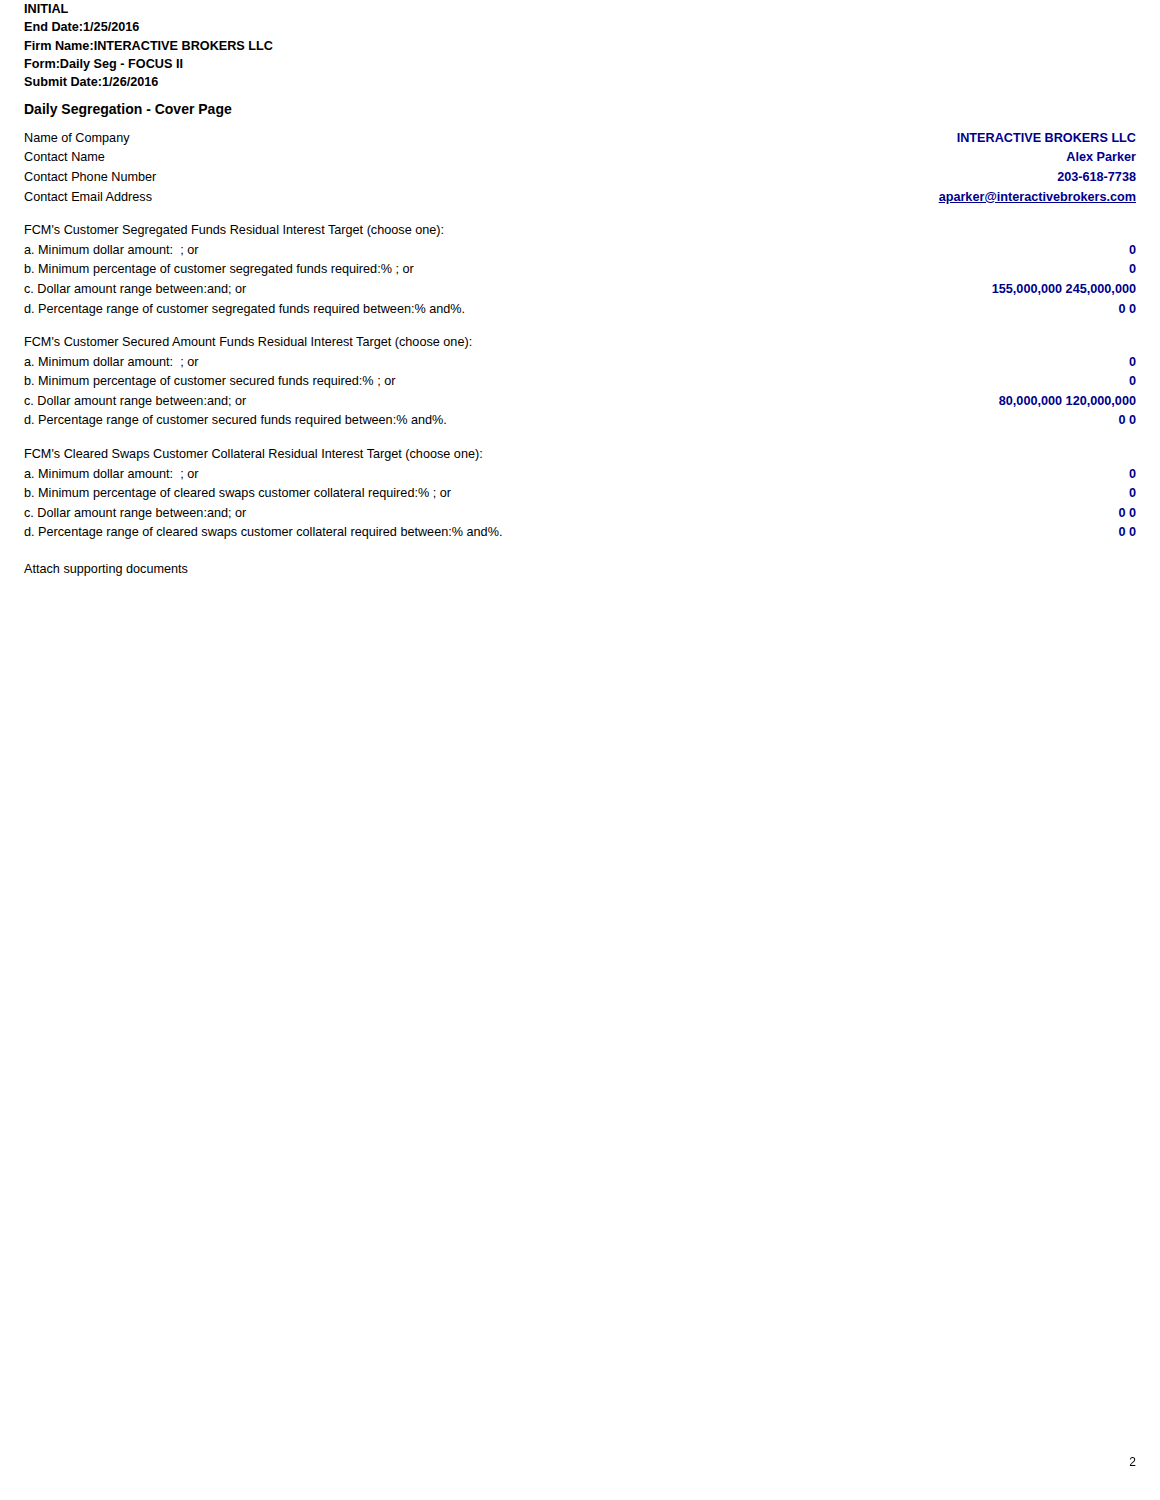INITIAL
End Date:1/25/2016
Firm Name:INTERACTIVE BROKERS LLC
Form:Daily Seg - FOCUS II
Submit Date:1/26/2016
Daily Segregation - Cover Page
| Name of Company | INTERACTIVE BROKERS LLC |
| Contact Name | Alex Parker |
| Contact Phone Number | 203-618-7738 |
| Contact Email Address | aparker@interactivebrokers.com |
| FCM's Customer Segregated Funds Residual Interest Target (choose one): | |
| a. Minimum dollar amount: ; or | 0 |
| b. Minimum percentage of customer segregated funds required:% ; or | 0 |
| c. Dollar amount range between:and; or | 155,000,000 245,000,000 |
| d. Percentage range of customer segregated funds required between:% and%. | 0 0 |
| FCM's Customer Secured Amount Funds Residual Interest Target (choose one): | |
| a. Minimum dollar amount: ; or | 0 |
| b. Minimum percentage of customer secured funds required:% ; or | 0 |
| c. Dollar amount range between:and; or | 80,000,000 120,000,000 |
| d. Percentage range of customer secured funds required between:% and%. | 0 0 |
| FCM's Cleared Swaps Customer Collateral Residual Interest Target (choose one): | |
| a. Minimum dollar amount: ; or | 0 |
| b. Minimum percentage of cleared swaps customer collateral required:% ; or | 0 |
| c. Dollar amount range between:and; or | 0 0 |
| d. Percentage range of cleared swaps customer collateral required between:% and%. | 0 0 |
Attach supporting documents
2